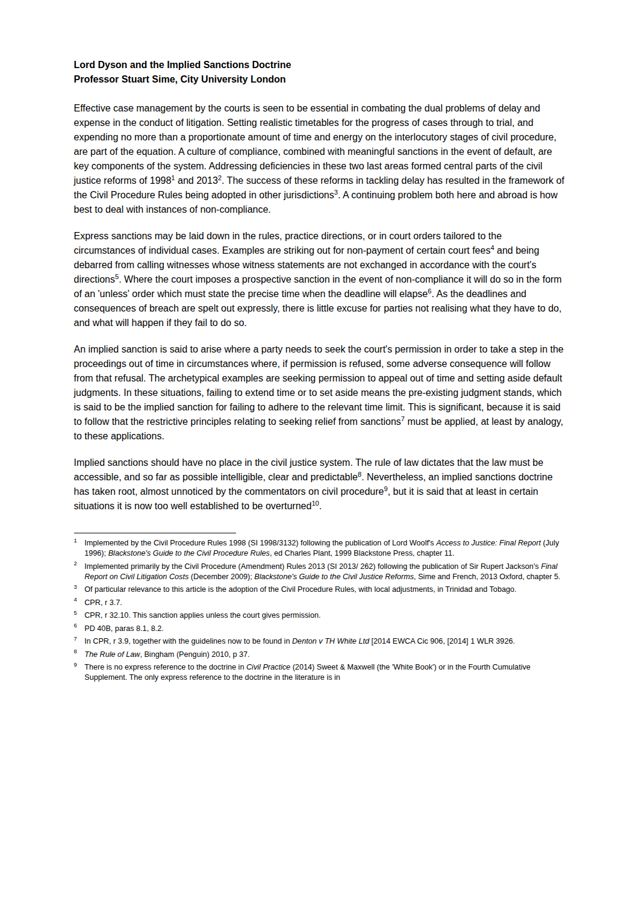Lord Dyson and the Implied Sanctions Doctrine
Professor Stuart Sime, City University London
Effective case management by the courts is seen to be essential in combating the dual problems of delay and expense in the conduct of litigation. Setting realistic timetables for the progress of cases through to trial, and expending no more than a proportionate amount of time and energy on the interlocutory stages of civil procedure, are part of the equation. A culture of compliance, combined with meaningful sanctions in the event of default, are key components of the system. Addressing deficiencies in these two last areas formed central parts of the civil justice reforms of 19981 and 20132. The success of these reforms in tackling delay has resulted in the framework of the Civil Procedure Rules being adopted in other jurisdictions3. A continuing problem both here and abroad is how best to deal with instances of non-compliance.
Express sanctions may be laid down in the rules, practice directions, or in court orders tailored to the circumstances of individual cases. Examples are striking out for non-payment of certain court fees4 and being debarred from calling witnesses whose witness statements are not exchanged in accordance with the court's directions5. Where the court imposes a prospective sanction in the event of non-compliance it will do so in the form of an 'unless' order which must state the precise time when the deadline will elapse6. As the deadlines and consequences of breach are spelt out expressly, there is little excuse for parties not realising what they have to do, and what will happen if they fail to do so.
An implied sanction is said to arise where a party needs to seek the court's permission in order to take a step in the proceedings out of time in circumstances where, if permission is refused, some adverse consequence will follow from that refusal. The archetypical examples are seeking permission to appeal out of time and setting aside default judgments. In these situations, failing to extend time or to set aside means the pre-existing judgment stands, which is said to be the implied sanction for failing to adhere to the relevant time limit. This is significant, because it is said to follow that the restrictive principles relating to seeking relief from sanctions7 must be applied, at least by analogy, to these applications.
Implied sanctions should have no place in the civil justice system. The rule of law dictates that the law must be accessible, and so far as possible intelligible, clear and predictable8. Nevertheless, an implied sanctions doctrine has taken root, almost unnoticed by the commentators on civil procedure9, but it is said that at least in certain situations it is now too well established to be overturned10.
Implemented by the Civil Procedure Rules 1998 (SI 1998/3132) following the publication of Lord Woolf's Access to Justice: Final Report (July 1996); Blackstone's Guide to the Civil Procedure Rules, ed Charles Plant, 1999 Blackstone Press, chapter 11.
Implemented primarily by the Civil Procedure (Amendment) Rules 2013 (SI 2013/ 262) following the publication of Sir Rupert Jackson's Final Report on Civil Litigation Costs (December 2009); Blackstone's Guide to the Civil Justice Reforms, Sime and French, 2013 Oxford, chapter 5.
Of particular relevance to this article is the adoption of the Civil Procedure Rules, with local adjustments, in Trinidad and Tobago.
CPR, r 3.7.
CPR, r 32.10. This sanction applies unless the court gives permission.
PD 40B, paras 8.1, 8.2.
In CPR, r 3.9, together with the guidelines now to be found in Denton v TH White Ltd [2014 EWCA Cic 906, [2014] 1 WLR 3926.
The Rule of Law, Bingham (Penguin) 2010, p 37.
There is no express reference to the doctrine in Civil Practice (2014) Sweet & Maxwell (the 'White Book') or in the Fourth Cumulative Supplement. The only express reference to the doctrine in the literature is in